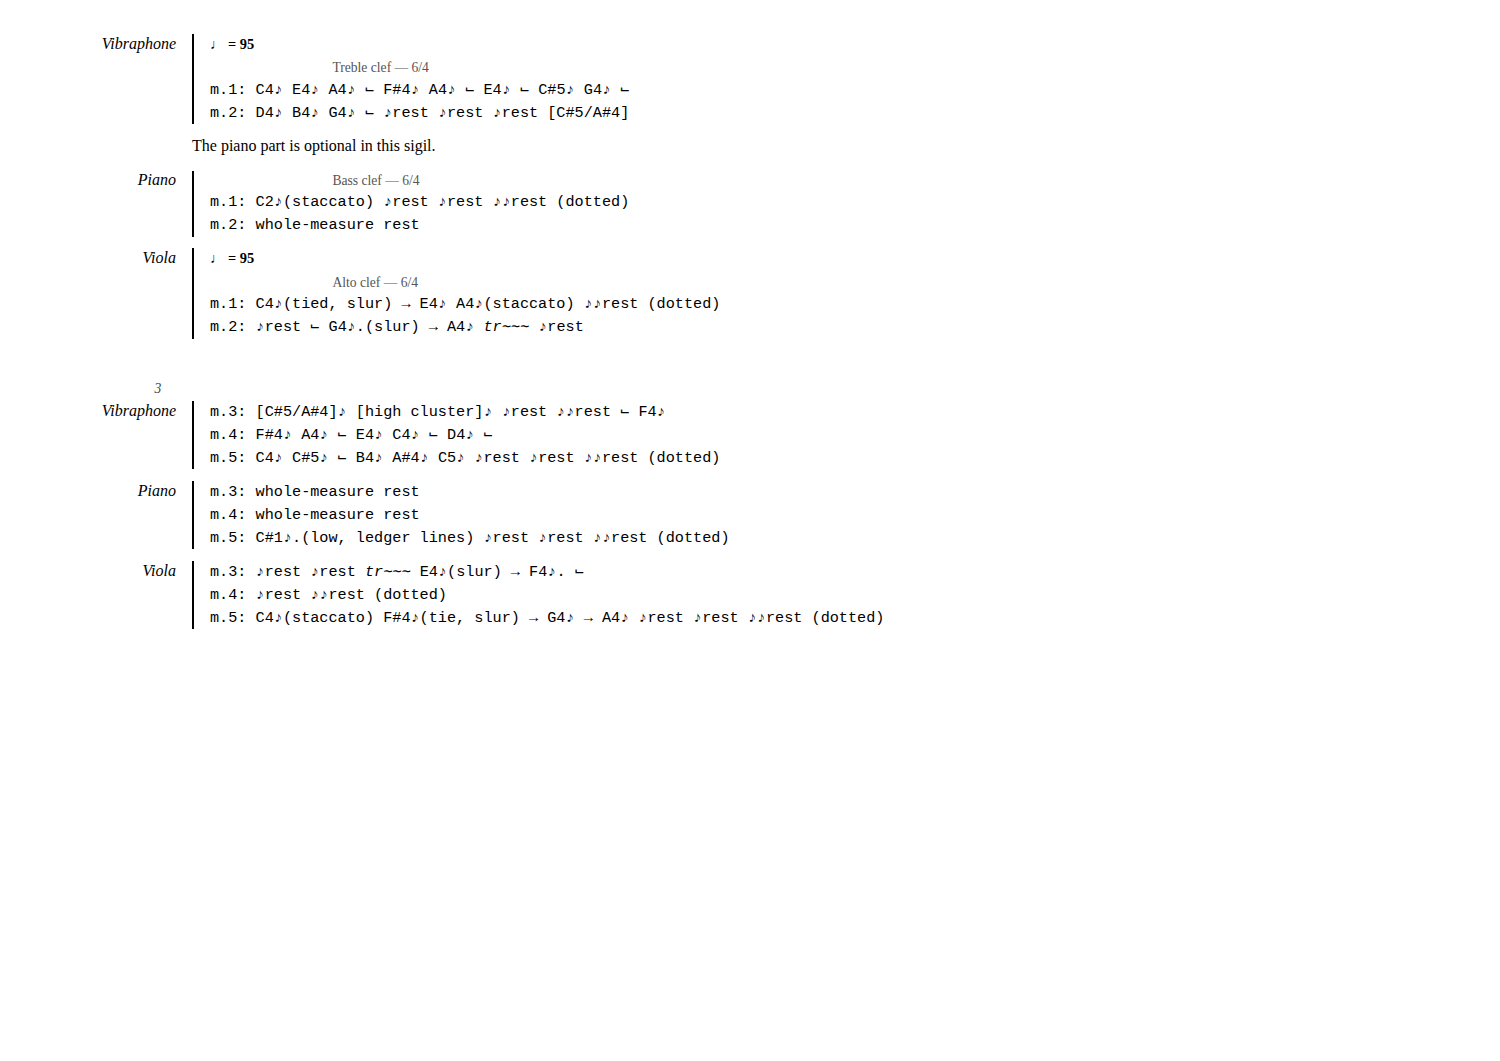Vibraphone
♩ = 95
Treble clef — 6/4
m.1: C4♪ E4♪ A4♪ ⌙ F#4♪ A4♪ ⌙ E4♪ ⌙ C#5♪ G4♪ ⌙
m.2: D4♪ B4♪ G4♪ ⌙ ♪rest ♪rest ♪rest [C#5/A#4]
The piano part is optional in this sigil.
Piano
Bass clef — 6/4
m.1: C2♪(staccato) ♪rest ♪rest ♪♪rest (dotted)
m.2: whole-measure rest
Viola
♩ = 95
Alto clef — 6/4
m.1: C4♪(tied, slur) → E4♪ A4♪(staccato) ♪♪rest (dotted)
m.2: ♪rest ⌙ G4♪.(slur) → A4♪ tr∼∼∼ ♪rest
3
Vibraphone
m.3: [C#5/A#4]♪ [high cluster]♪ ♪rest ♪♪rest ⌙ F4♪
m.4: F#4♪ A4♪ ⌙ E4♪ C4♪ ⌙ D4♪ ⌙
m.5: C4♪ C#5♪ ⌙ B4♪ A#4♪ C5♪ ♪rest ♪rest ♪♪rest (dotted)
Piano
m.3: whole-measure rest
m.4: whole-measure rest
m.5: C#1♪.(low, ledger lines) ♪rest ♪rest ♪♪rest (dotted)
Viola
m.3: ♪rest ♪rest tr∼∼∼ E4♪(slur) → F4♪. ⌙
m.4: ♪rest ♪♪rest (dotted)
m.5: C4♪(staccato) F#4♪(tie, slur) → G4♪ → A4♪ ♪rest ♪rest ♪♪rest (dotted)